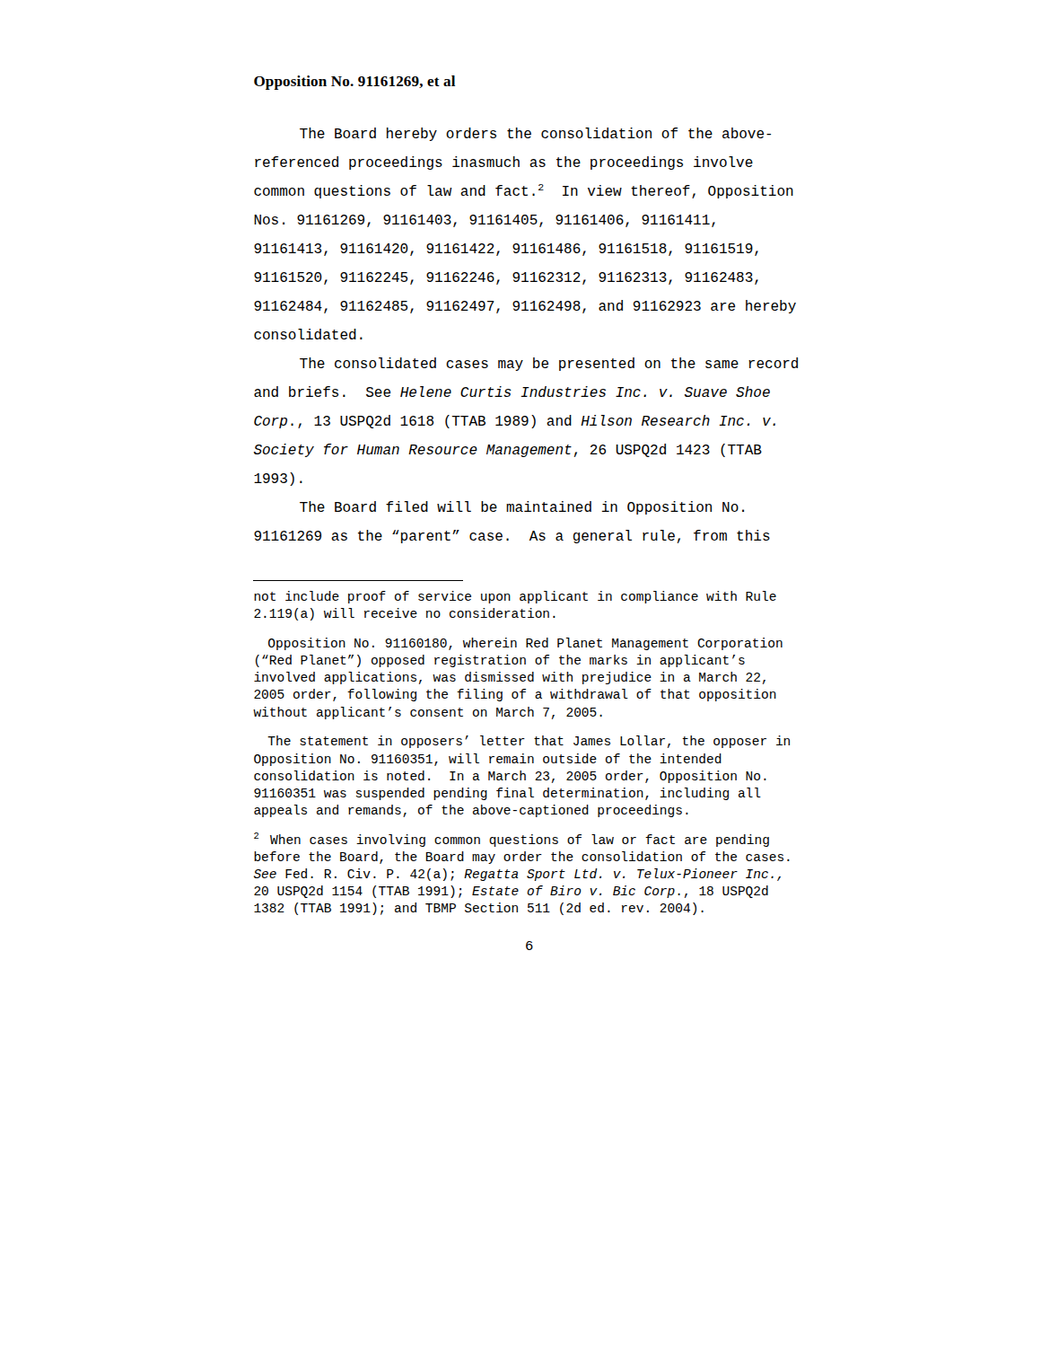Opposition No. 91161269, et al
The Board hereby orders the consolidation of the above-referenced proceedings inasmuch as the proceedings involve common questions of law and fact.2 In view thereof, Opposition Nos. 91161269, 91161403, 91161405, 91161406, 91161411, 91161413, 91161420, 91161422, 91161486, 91161518, 91161519, 91161520, 91162245, 91162246, 91162312, 91162313, 91162483, 91162484, 91162485, 91162497, 91162498, and 91162923 are hereby consolidated.
The consolidated cases may be presented on the same record and briefs. See Helene Curtis Industries Inc. v. Suave Shoe Corp., 13 USPQ2d 1618 (TTAB 1989) and Hilson Research Inc. v. Society for Human Resource Management, 26 USPQ2d 1423 (TTAB 1993).
The Board filed will be maintained in Opposition No. 91161269 as the “parent” case. As a general rule, from this
not include proof of service upon applicant in compliance with Rule 2.119(a) will receive no consideration.
Opposition No. 91160180, wherein Red Planet Management Corporation (“Red Planet”) opposed registration of the marks in applicant’s involved applications, was dismissed with prejudice in a March 22, 2005 order, following the filing of a withdrawal of that opposition without applicant’s consent on March 7, 2005.
The statement in opposers’ letter that James Lollar, the opposer in Opposition No. 91160351, will remain outside of the intended consolidation is noted. In a March 23, 2005 order, Opposition No. 91160351 was suspended pending final determination, including all appeals and remands, of the above-captioned proceedings.
2 When cases involving common questions of law or fact are pending before the Board, the Board may order the consolidation of the cases. See Fed. R. Civ. P. 42(a); Regatta Sport Ltd. v. Telux-Pioneer Inc., 20 USPQ2d 1154 (TTAB 1991); Estate of Biro v. Bic Corp., 18 USPQ2d 1382 (TTAB 1991); and TBMP Section 511 (2d ed. rev. 2004).
6